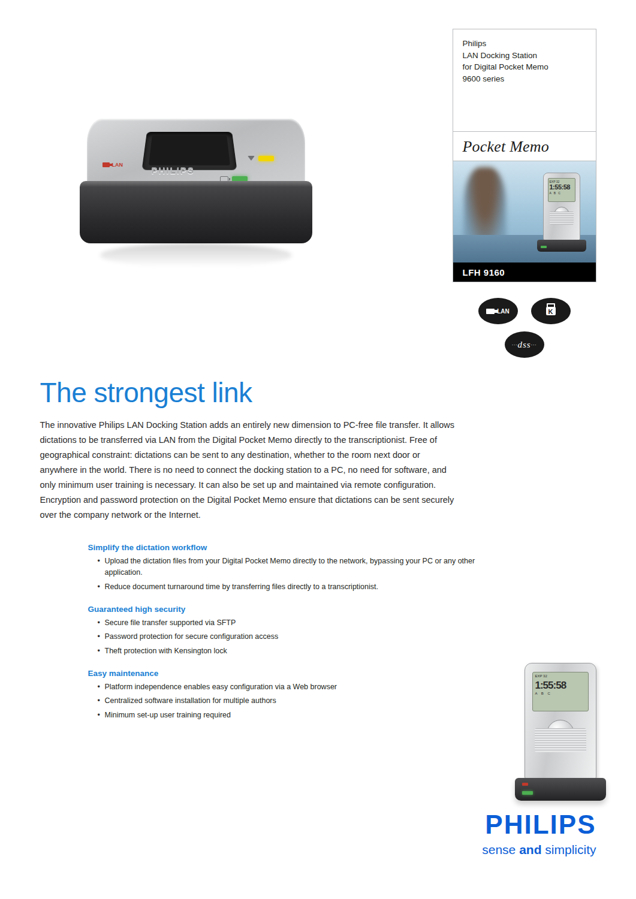LAN
PHILIPS
Philips
LAN Docking Station
for Digital Pocket Memo
9600 series
Pocket Memo
EXP 32
1:55:58
A B C
LFH 9160
LAN
K
···dss···
The strongest link
The innovative Philips LAN Docking Station adds an entirely new dimension to PC-free file transfer. It allows dictations to be transferred via LAN from the Digital Pocket Memo directly to the transcriptionist. Free of geographical constraint: dictations can be sent to any destination, whether to the room next door or anywhere in the world. There is no need to connect the docking station to a PC, no need for software, and only minimum user training is necessary. It can also be set up and maintained via remote configuration. Encryption and password protection on the Digital Pocket Memo ensure that dictations can be sent securely over the company network or the Internet.
Simplify the dictation workflow
Upload the dictation files from your Digital Pocket Memo directly to the network, bypassing your PC or any other application.
Reduce document turnaround time by transferring files directly to a transcriptionist.
Guaranteed high security
Secure file transfer supported via SFTP
Password protection for secure configuration access
Theft protection with Kensington lock
Easy maintenance
Platform independence enables easy configuration via a Web browser
Centralized software installation for multiple authors
Minimum set-up user training required
EXP 32
1:55:58
A B C
PHILIPS
sense and simplicity